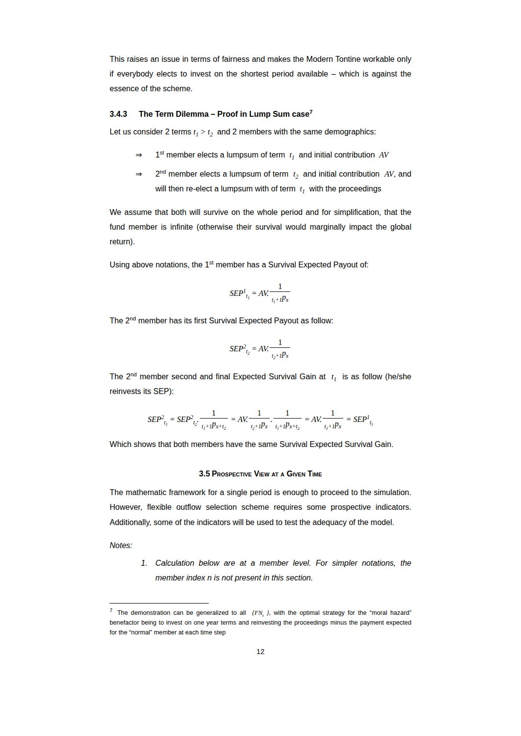This raises an issue in terms of fairness and makes the Modern Tontine workable only if everybody elects to invest on the shortest period available – which is against the essence of the scheme.
3.4.3 The Term Dilemma – Proof in Lump Sum case7
Let us consider 2 terms t1 > t2 and 2 members with the same demographics:
1st member elects a lumpsum of term t1 and initial contribution AV
2nd member elects a lumpsum of term t2 and initial contribution AV, and will then re-elect a lumpsum with of term t1 with the proceedings
We assume that both will survive on the whole period and for simplification, that the fund member is infinite (otherwise their survival would marginally impact the global return).
Using above notations, the 1st member has a Survival Expected Payout of:
SEP1t1 = AV.1 t1+1px
The 2nd member has its first Survival Expected Payout as follow:
SEP2t2 = AV.1 t2+1px
The 2nd member second and final Expected Survival Gain at t1 is as follow (he/she reinvests its SEP):
SEP2t1 = SEP2t2.1 t1+1px+t2 = AV.1 t2+1px.1 t1+1px+t2 = AV.1 t1+1px = SEP1t1
Which shows that both members have the same Survival Expected Survival Gain.
3.5 Prospective View at a Given Time
The mathematic framework for a single period is enough to proceed to the simulation. However, flexible outflow selection scheme requires some prospective indicators. Additionally, some of the indicators will be used to test the adequacy of the model.
Notes:
Calculation below are at a member level. For simpler notations, the member index n is not present in this section.
7 The demonstration can be generalized to all {FNt }, with the optimal strategy for the “moral hazard” benefactor being to invest on one year terms and reinvesting the proceedings minus the payment expected for the “normal” member at each time step
12